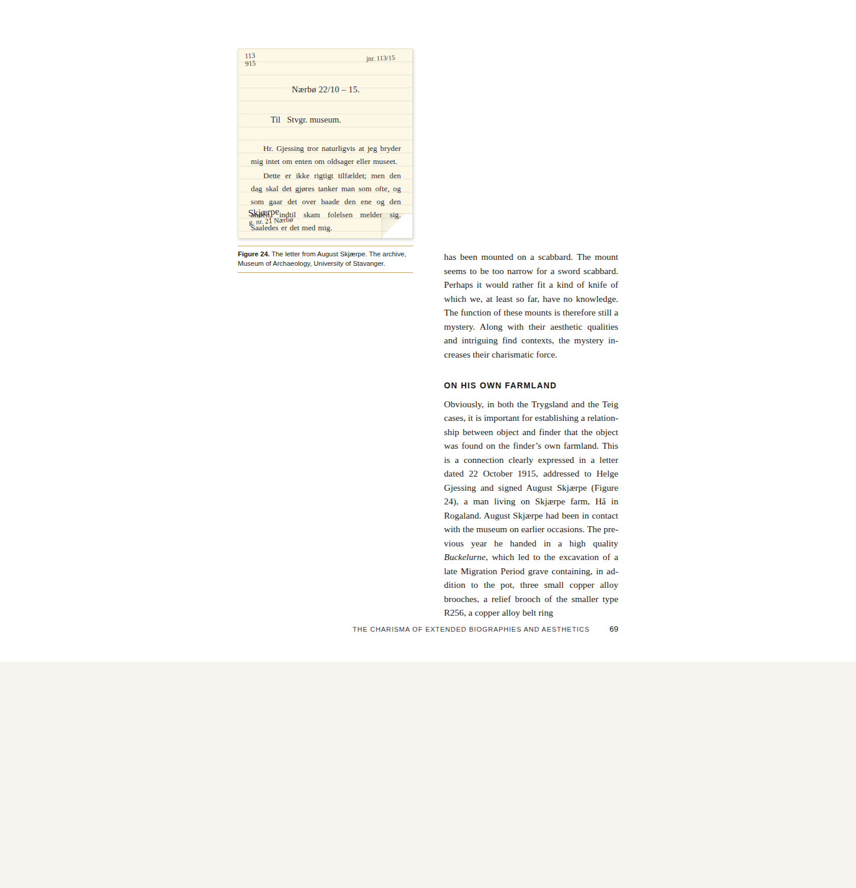113
915
jnr. 113/15
Nærbø 22/10 – 15.
Til Stvgr. museum.
Hr. Gjessing tror naturligvis at jeg bryder mig intet om enten om oldsager eller museet.
Dette er ikke rigtigt tilfældet; men den dag skal det gjøres tanker man som ofte, og som gaar det over baade den ene og den anden, indtil skam folelsen melder sig. Saaledes er det med mig.
Vil kun meddele, at jeg kommer til byen tirsdag (markedsdagen) og da skal de faa de mine saker. Jeg sagde til hr. Gjessing at jeg helst vilde beholde den sidste siden den var funden paa eiendommen min, for den ligger noget vist beskedent for mig, naar jeg tager denne økse i haanden, og samtidig tænker paa fordums dage. Vedlagt et rids over omegnen av jorden, er hvor graven af 1914 var, + er stedet hvor øksen laa, en tidligere gustovsen i 1898 ? ordnet gravhaug. m. m.
Her om skal vi tales nærmere.
Med ærb. hilsen
Aug. Skjærpe
Skjærpe
g. nr. 21 Nærbø
Figure 24. The letter from August Skjærpe. The archive, Museum of Archaeology, University of Stavanger.
has been mounted on a scabbard. The mount seems to be too narrow for a sword scabbard. Perhaps it would rather fit a kind of knife of which we, at least so far, have no knowledge. The function of these mounts is therefore still a mystery. Along with their aesthetic qualities and intriguing find contexts, the mystery increases their charismatic force.
On his own farmland
Obviously, in both the Trygsland and the Teig cases, it is important for establishing a relationship between object and finder that the object was found on the finder’s own farmland. This is a connection clearly expressed in a letter dated 22 October 1915, addressed to Helge Gjessing and signed August Skjærpe (Figure 24), a man living on Skjærpe farm, Hå in Rogaland. August Skjærpe had been in contact with the museum on earlier occasions. The previous year he handed in a high quality Buckelurne, which led to the excavation of a late Migration Period grave containing, in addition to the pot, three small copper alloy brooches, a relief brooch of the smaller type R256, a copper alloy belt ring
The charisma of extended biographies and aesthetics 69